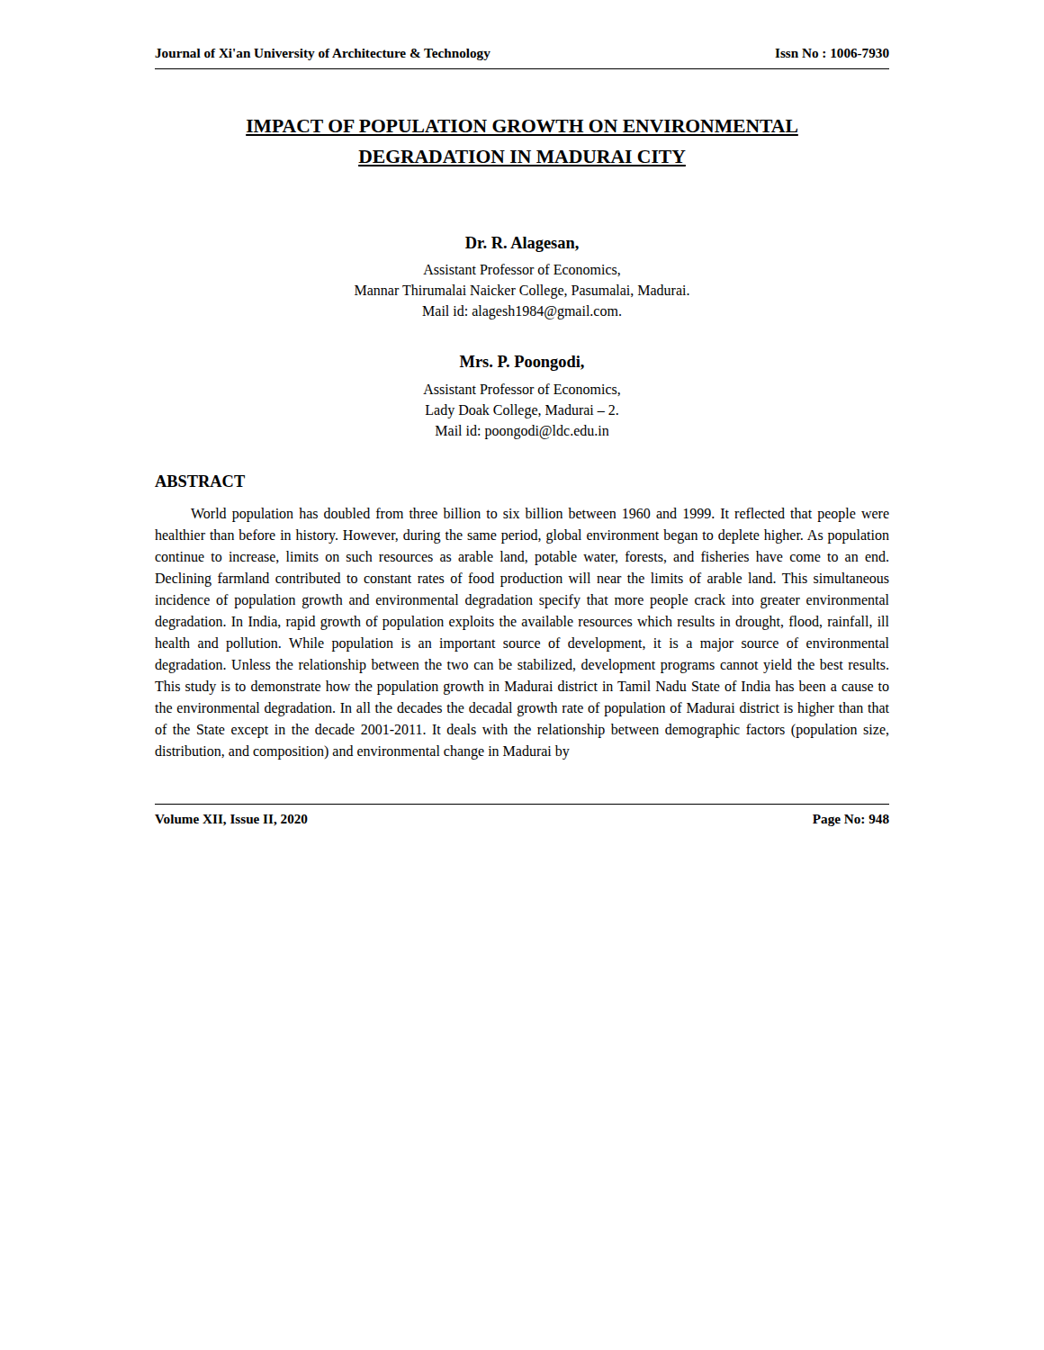Journal of Xi'an University of Architecture & Technology Issn No : 1006-7930
Impact of Population Growth on Environmental Degradation in Madurai City
Dr. R. Alagesan,
Assistant Professor of Economics,
Mannar Thirumalai Naicker College, Pasumalai, Madurai.
Mail id: alagesh1984@gmail.com.
Mrs. P. Poongodi,
Assistant Professor of Economics,
Lady Doak College, Madurai – 2.
Mail id: poongodi@ldc.edu.in
ABSTRACT
World population has doubled from three billion to six billion between 1960 and 1999. It reflected that people were healthier than before in history. However, during the same period, global environment began to deplete higher. As population continue to increase, limits on such resources as arable land, potable water, forests, and fisheries have come to an end. Declining farmland contributed to constant rates of food production will near the limits of arable land. This simultaneous incidence of population growth and environmental degradation specify that more people crack into greater environmental degradation. In India, rapid growth of population exploits the available resources which results in drought, flood, rainfall, ill health and pollution. While population is an important source of development, it is a major source of environmental degradation. Unless the relationship between the two can be stabilized, development programs cannot yield the best results. This study is to demonstrate how the population growth in Madurai district in Tamil Nadu State of India has been a cause to the environmental degradation. In all the decades the decadal growth rate of population of Madurai district is higher than that of the State except in the decade 2001-2011. It deals with the relationship between demographic factors (population size, distribution, and composition) and environmental change in Madurai by
Volume XII, Issue II, 2020 Page No: 948